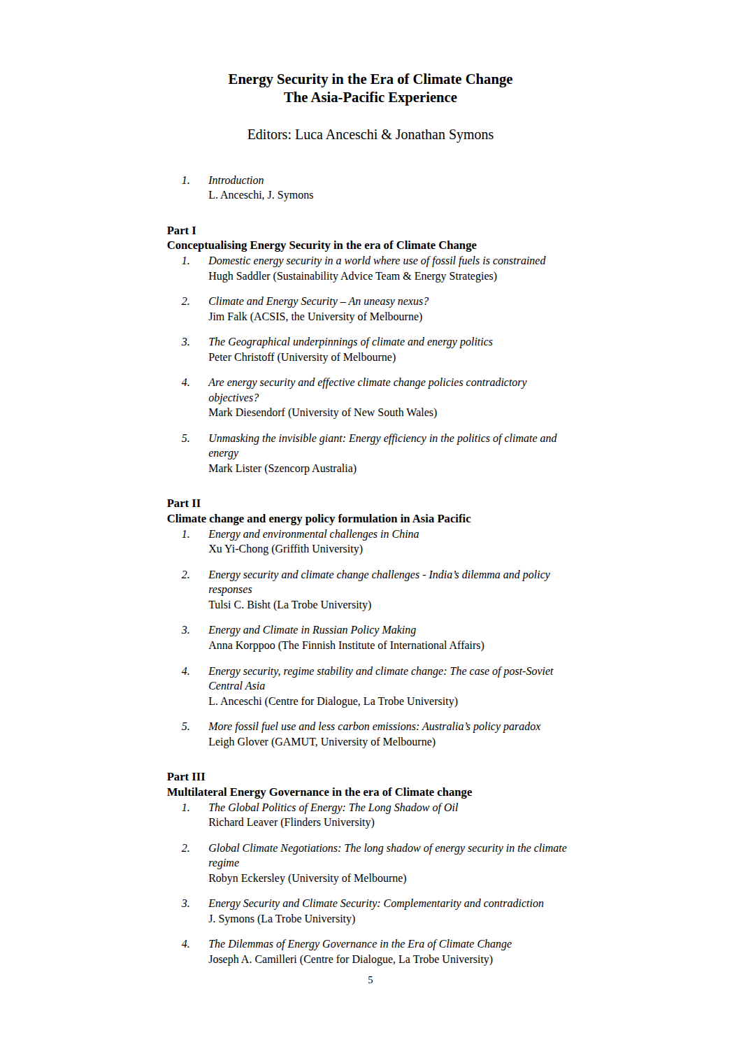Energy Security in the Era of Climate Change The Asia-Pacific Experience
Editors: Luca Anceschi & Jonathan Symons
Introduction L. Anceschi, J. Symons
Part I Conceptualising Energy Security in the era of Climate Change
Domestic energy security in a world where use of fossil fuels is constrained Hugh Saddler (Sustainability Advice Team & Energy Strategies)
Climate and Energy Security – An uneasy nexus? Jim Falk (ACSIS, the University of Melbourne)
The Geographical underpinnings of climate and energy politics Peter Christoff (University of Melbourne)
Are energy security and effective climate change policies contradictory objectives? Mark Diesendorf (University of New South Wales)
Unmasking the invisible giant: Energy efficiency in the politics of climate and energy Mark Lister (Szencorp Australia)
Part II Climate change and energy policy formulation in Asia Pacific
Energy and environmental challenges in China Xu Yi-Chong (Griffith University)
Energy security and climate change challenges - India’s dilemma and policy responses Tulsi C. Bisht (La Trobe University)
Energy and Climate in Russian Policy Making Anna Korppoo (The Finnish Institute of International Affairs)
Energy security, regime stability and climate change: The case of post-Soviet Central Asia L. Anceschi (Centre for Dialogue, La Trobe University)
More fossil fuel use and less carbon emissions: Australia’s policy paradox Leigh Glover (GAMUT, University of Melbourne)
Part III Multilateral Energy Governance in the era of Climate change
The Global Politics of Energy: The Long Shadow of Oil Richard Leaver (Flinders University)
Global Climate Negotiations: The long shadow of energy security in the climate regime Robyn Eckersley (University of Melbourne)
Energy Security and Climate Security: Complementarity and contradiction J. Symons (La Trobe University)
The Dilemmas of Energy Governance in the Era of Climate Change Joseph A. Camilleri (Centre for Dialogue, La Trobe University)
5